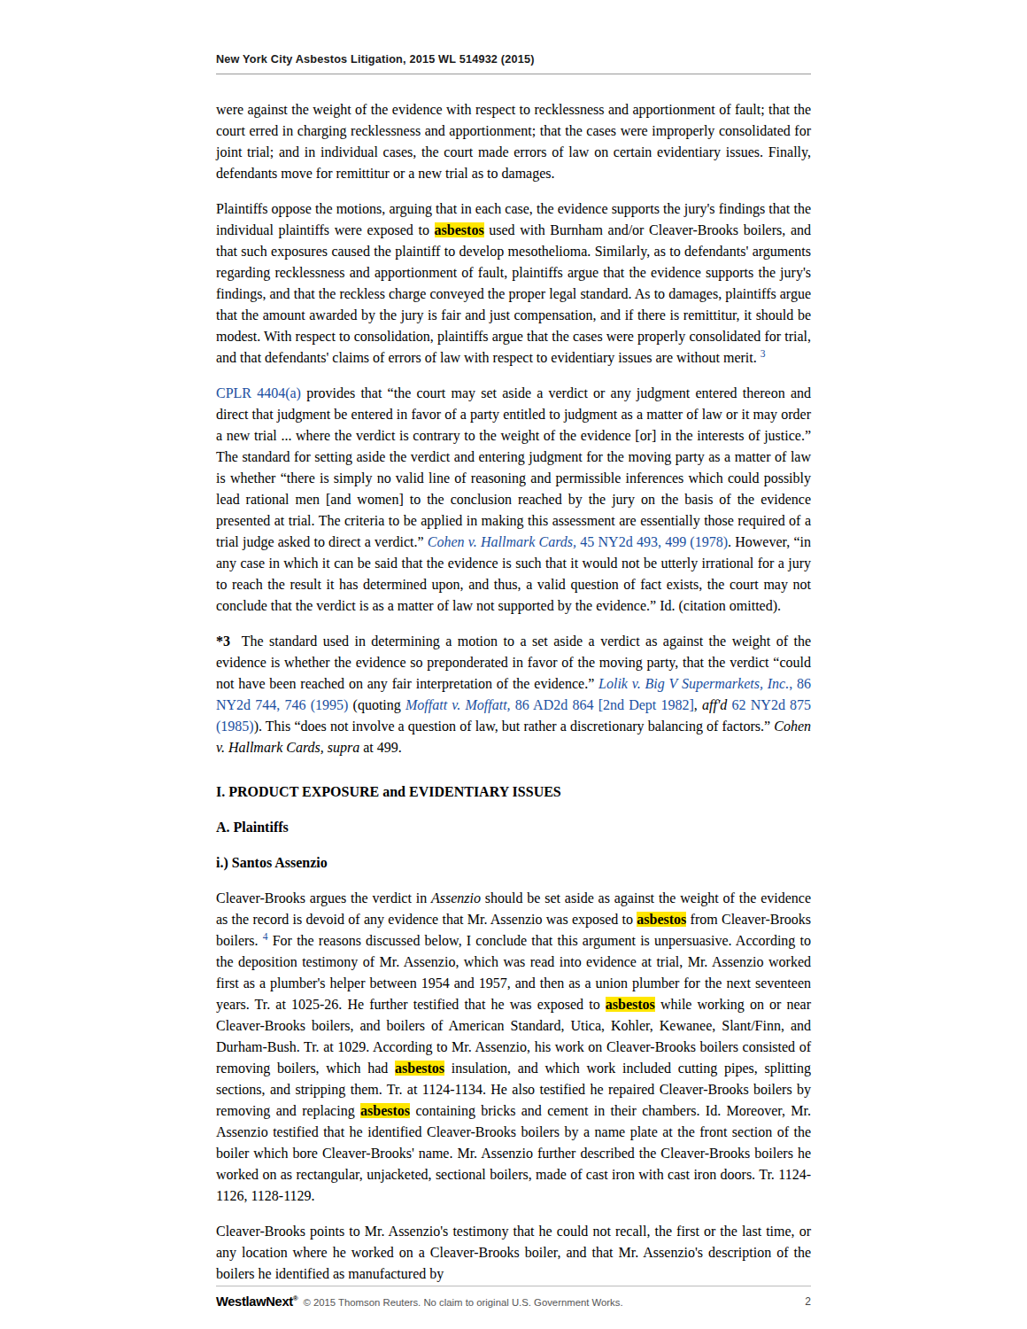New York City Asbestos Litigation, 2015 WL 514932 (2015)
were against the weight of the evidence with respect to recklessness and apportionment of fault; that the court erred in charging recklessness and apportionment; that the cases were improperly consolidated for joint trial; and in individual cases, the court made errors of law on certain evidentiary issues. Finally, defendants move for remittitur or a new trial as to damages.
Plaintiffs oppose the motions, arguing that in each case, the evidence supports the jury's findings that the individual plaintiffs were exposed to asbestos used with Burnham and/or Cleaver-Brooks boilers, and that such exposures caused the plaintiff to develop mesothelioma. Similarly, as to defendants' arguments regarding recklessness and apportionment of fault, plaintiffs argue that the evidence supports the jury's findings, and that the reckless charge conveyed the proper legal standard. As to damages, plaintiffs argue that the amount awarded by the jury is fair and just compensation, and if there is remittitur, it should be modest. With respect to consolidation, plaintiffs argue that the cases were properly consolidated for trial, and that defendants' claims of errors of law with respect to evidentiary issues are without merit. 3
CPLR 4404(a) provides that “the court may set aside a verdict or any judgment entered thereon and direct that judgment be entered in favor of a party entitled to judgment as a matter of law or it may order a new trial ... where the verdict is contrary to the weight of the evidence [or] in the interests of justice.” The standard for setting aside the verdict and entering judgment for the moving party as a matter of law is whether “there is simply no valid line of reasoning and permissible inferences which could possibly lead rational men [and women] to the conclusion reached by the jury on the basis of the evidence presented at trial. The criteria to be applied in making this assessment are essentially those required of a trial judge asked to direct a verdict.” Cohen v. Hallmark Cards, 45 NY2d 493, 499 (1978). However, “in any case in which it can be said that the evidence is such that it would not be utterly irrational for a jury to reach the result it has determined upon, and thus, a valid question of fact exists, the court may not conclude that the verdict is as a matter of law not supported by the evidence.” Id. (citation omitted).
*3 The standard used in determining a motion to a set aside a verdict as against the weight of the evidence is whether the evidence so preponderated in favor of the moving party, that the verdict “could not have been reached on any fair interpretation of the evidence.” Lolik v. Big V Supermarkets, Inc., 86 NY2d 744, 746 (1995) (quoting Moffatt v. Moffatt, 86 AD2d 864 [2nd Dept 1982], aff'd 62 NY2d 875 (1985)). This “does not involve a question of law, but rather a discretionary balancing of factors.” Cohen v. Hallmark Cards, supra at 499.
I. PRODUCT EXPOSURE and EVIDENTIARY ISSUES
A. Plaintiffs
i.) Santos Assenzio
Cleaver-Brooks argues the verdict in Assenzio should be set aside as against the weight of the evidence as the record is devoid of any evidence that Mr. Assenzio was exposed to asbestos from Cleaver-Brooks boilers. 4 For the reasons discussed below, I conclude that this argument is unpersuasive. According to the deposition testimony of Mr. Assenzio, which was read into evidence at trial, Mr. Assenzio worked first as a plumber's helper between 1954 and 1957, and then as a union plumber for the next seventeen years. Tr. at 1025-26. He further testified that he was exposed to asbestos while working on or near Cleaver-Brooks boilers, and boilers of American Standard, Utica, Kohler, Kewanee, Slant/Finn, and Durham-Bush. Tr. at 1029. According to Mr. Assenzio, his work on Cleaver-Brooks boilers consisted of removing boilers, which had asbestos insulation, and which work included cutting pipes, splitting sections, and stripping them. Tr. at 1124-1134. He also testified he repaired Cleaver-Brooks boilers by removing and replacing asbestos containing bricks and cement in their chambers. Id. Moreover, Mr. Assenzio testified that he identified Cleaver-Brooks boilers by a name plate at the front section of the boiler which bore Cleaver-Brooks' name. Mr. Assenzio further described the Cleaver-Brooks boilers he worked on as rectangular, unjacketed, sectional boilers, made of cast iron with cast iron doors. Tr. 1124-1126, 1128-1129.
Cleaver-Brooks points to Mr. Assenzio's testimony that he could not recall, the first or the last time, or any location where he worked on a Cleaver-Brooks boiler, and that Mr. Assenzio's description of the boilers he identified as manufactured by
WestlawNext® © 2015 Thomson Reuters. No claim to original U.S. Government Works.
2